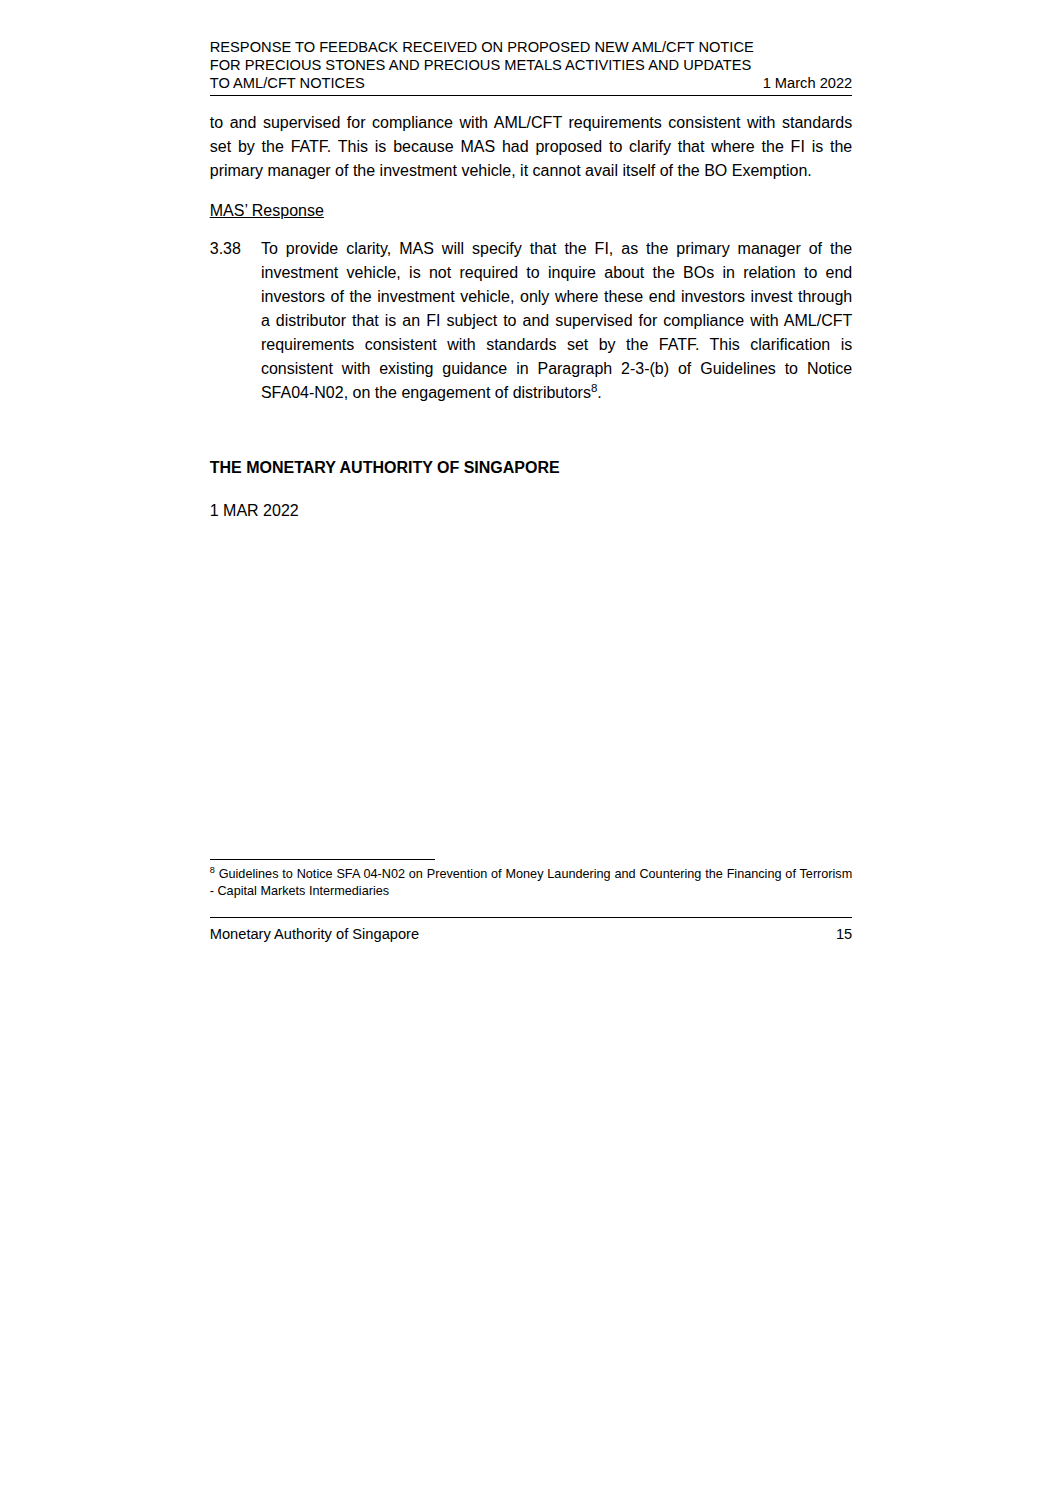RESPONSE TO FEEDBACK RECEIVED ON PROPOSED NEW AML/CFT NOTICE FOR PRECIOUS STONES AND PRECIOUS METALS ACTIVITIES AND UPDATES
TO AML/CFT NOTICES 1 March 2022
to and supervised for compliance with AML/CFT requirements consistent with standards set by the FATF. This is because MAS had proposed to clarify that where the FI is the primary manager of the investment vehicle, it cannot avail itself of the BO Exemption.
MAS’ Response
3.38 To provide clarity, MAS will specify that the FI, as the primary manager of the investment vehicle, is not required to inquire about the BOs in relation to end investors of the investment vehicle, only where these end investors invest through a distributor that is an FI subject to and supervised for compliance with AML/CFT requirements consistent with standards set by the FATF. This clarification is consistent with existing guidance in Paragraph 2-3-(b) of Guidelines to Notice SFA04-N02, on the engagement of distributors8.
THE MONETARY AUTHORITY OF SINGAPORE
1 MAR 2022
8 Guidelines to Notice SFA 04-N02 on Prevention of Money Laundering and Countering the Financing of Terrorism - Capital Markets Intermediaries
Monetary Authority of Singapore 15